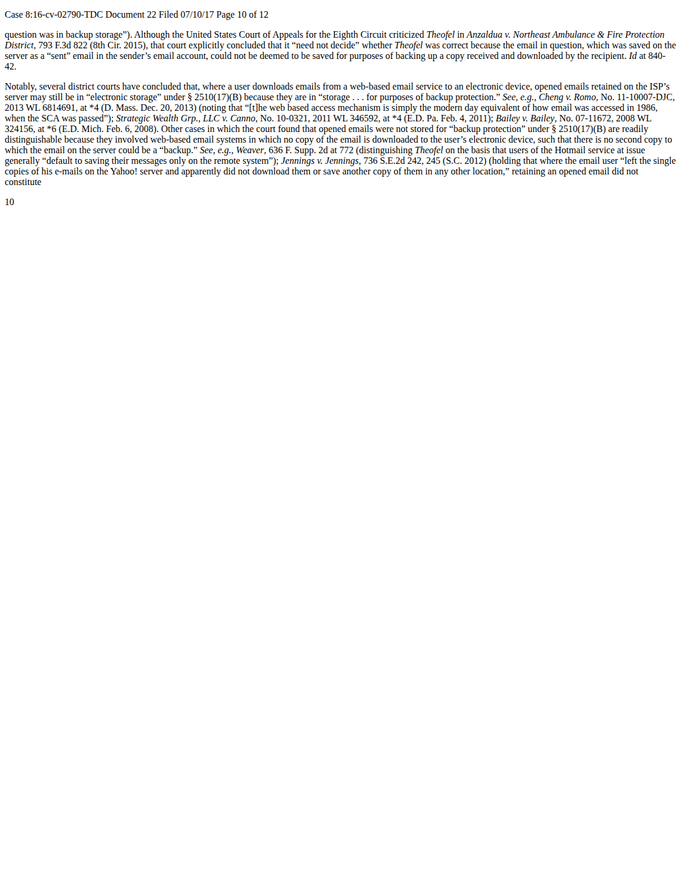Case 8:16-cv-02790-TDC Document 22 Filed 07/10/17 Page 10 of 12
question was in backup storage”). Although the United States Court of Appeals for the Eighth Circuit criticized Theofel in Anzaldua v. Northeast Ambulance & Fire Protection District, 793 F.3d 822 (8th Cir. 2015), that court explicitly concluded that it “need not decide” whether Theofel was correct because the email in question, which was saved on the server as a “sent” email in the sender’s email account, could not be deemed to be saved for purposes of backing up a copy received and downloaded by the recipient. Id at 840-42.
Notably, several district courts have concluded that, where a user downloads emails from a web-based email service to an electronic device, opened emails retained on the ISP’s server may still be in “electronic storage” under § 2510(17)(B) because they are in “storage . . . for purposes of backup protection.” See, e.g., Cheng v. Romo, No. 11-10007-DJC, 2013 WL 6814691, at *4 (D. Mass. Dec. 20, 2013) (noting that “[t]he web based access mechanism is simply the modern day equivalent of how email was accessed in 1986, when the SCA was passed”); Strategic Wealth Grp., LLC v. Canno, No. 10-0321, 2011 WL 346592, at *4 (E.D. Pa. Feb. 4, 2011); Bailey v. Bailey, No. 07-11672, 2008 WL 324156, at *6 (E.D. Mich. Feb. 6, 2008). Other cases in which the court found that opened emails were not stored for “backup protection” under § 2510(17)(B) are readily distinguishable because they involved web-based email systems in which no copy of the email is downloaded to the user’s electronic device, such that there is no second copy to which the email on the server could be a “backup.” See, e.g., Weaver, 636 F. Supp. 2d at 772 (distinguishing Theofel on the basis that users of the Hotmail service at issue generally “default to saving their messages only on the remote system”); Jennings v. Jennings, 736 S.E.2d 242, 245 (S.C. 2012) (holding that where the email user “left the single copies of his e-mails on the Yahoo! server and apparently did not download them or save another copy of them in any other location,” retaining an opened email did not constitute
10